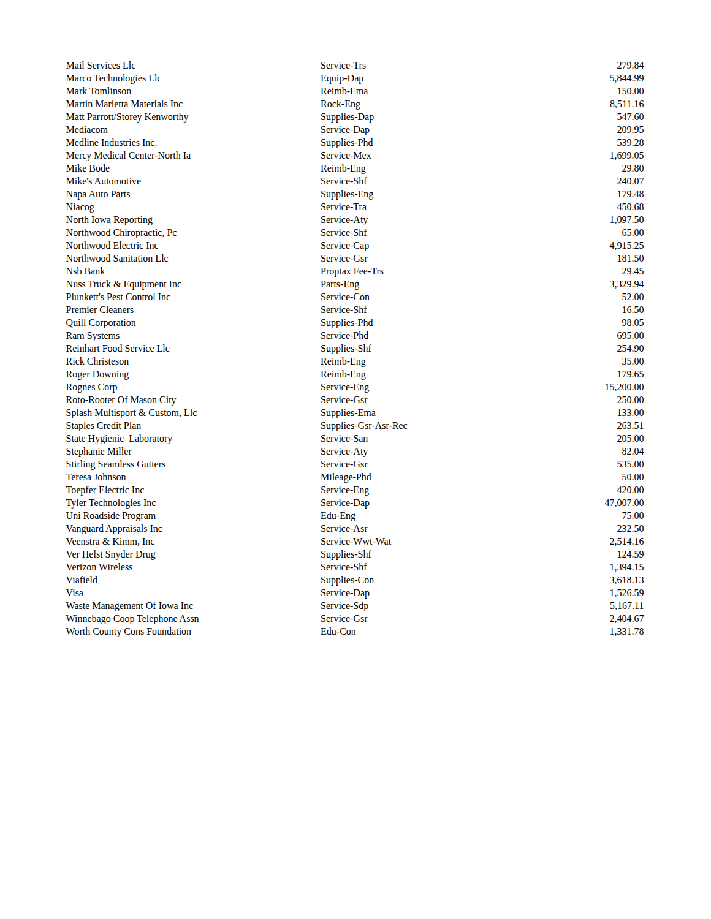| Mail Services Llc | Service-Trs | 279.84 |
| Marco Technologies Llc | Equip-Dap | 5,844.99 |
| Mark Tomlinson | Reimb-Ema | 150.00 |
| Martin Marietta Materials Inc | Rock-Eng | 8,511.16 |
| Matt Parrott/Storey Kenworthy | Supplies-Dap | 547.60 |
| Mediacom | Service-Dap | 209.95 |
| Medline Industries Inc. | Supplies-Phd | 539.28 |
| Mercy Medical Center-North Ia | Service-Mex | 1,699.05 |
| Mike Bode | Reimb-Eng | 29.80 |
| Mike's Automotive | Service-Shf | 240.07 |
| Napa Auto Parts | Supplies-Eng | 179.48 |
| Niacog | Service-Tra | 450.68 |
| North Iowa Reporting | Service-Aty | 1,097.50 |
| Northwood Chiropractic, Pc | Service-Shf | 65.00 |
| Northwood Electric Inc | Service-Cap | 4,915.25 |
| Northwood Sanitation Llc | Service-Gsr | 181.50 |
| Nsb Bank | Proptax Fee-Trs | 29.45 |
| Nuss Truck & Equipment Inc | Parts-Eng | 3,329.94 |
| Plunkett's Pest Control Inc | Service-Con | 52.00 |
| Premier Cleaners | Service-Shf | 16.50 |
| Quill Corporation | Supplies-Phd | 98.05 |
| Ram Systems | Service-Phd | 695.00 |
| Reinhart Food Service Llc | Supplies-Shf | 254.90 |
| Rick Christeson | Reimb-Eng | 35.00 |
| Roger Downing | Reimb-Eng | 179.65 |
| Rognes Corp | Service-Eng | 15,200.00 |
| Roto-Rooter Of Mason City | Service-Gsr | 250.00 |
| Splash Multisport & Custom, Llc | Supplies-Ema | 133.00 |
| Staples Credit Plan | Supplies-Gsr-Asr-Rec | 263.51 |
| State Hygienic Laboratory | Service-San | 205.00 |
| Stephanie Miller | Service-Aty | 82.04 |
| Stirling Seamless Gutters | Service-Gsr | 535.00 |
| Teresa Johnson | Mileage-Phd | 50.00 |
| Toepfer Electric Inc | Service-Eng | 420.00 |
| Tyler Technologies Inc | Service-Dap | 47,007.00 |
| Uni Roadside Program | Edu-Eng | 75.00 |
| Vanguard Appraisals Inc | Service-Asr | 232.50 |
| Veenstra & Kimm, Inc | Service-Wwt-Wat | 2,514.16 |
| Ver Helst Snyder Drug | Supplies-Shf | 124.59 |
| Verizon Wireless | Service-Shf | 1,394.15 |
| Viafield | Supplies-Con | 3,618.13 |
| Visa | Service-Dap | 1,526.59 |
| Waste Management Of Iowa Inc | Service-Sdp | 5,167.11 |
| Winnebago Coop Telephone Assn | Service-Gsr | 2,404.67 |
| Worth County Cons Foundation | Edu-Con | 1,331.78 |